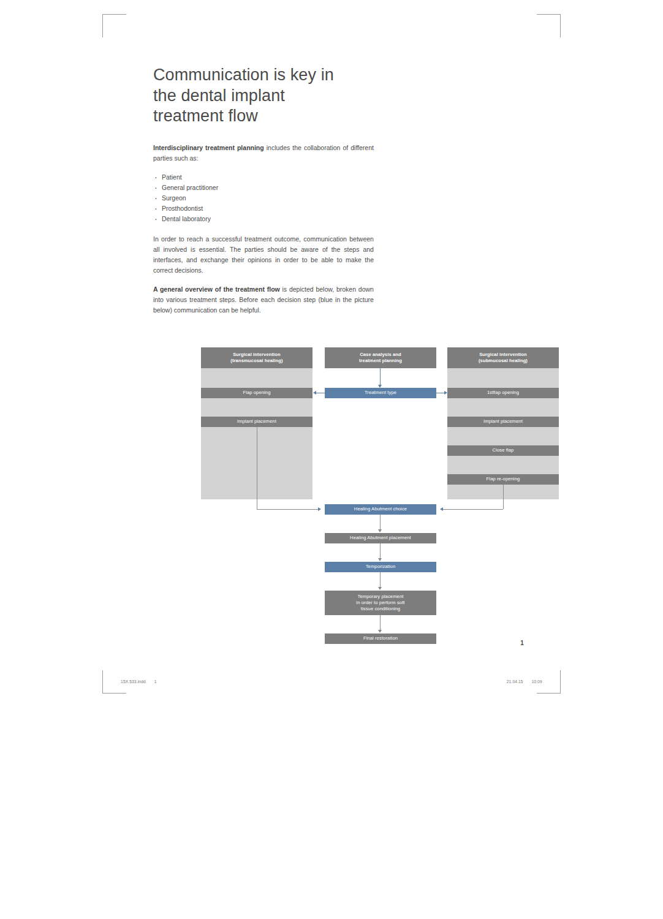Communication is key in the dental implant treatment flow
Interdisciplinary treatment planning includes the collaboration of different parties such as:
Patient
General practitioner
Surgeon
Prosthodontist
Dental laboratory
In order to reach a successful treatment outcome, communication between all involved is essential. The parties should be aware of the steps and interfaces, and exchange their opinions in order to be able to make the correct decisions.
A general overview of the treatment flow is depicted below, broken down into various treatment steps. Before each decision step (blue in the picture below) communication can be helpful.
Surgical intervention
(transmucosal healing)
Case analysis and
treatment planning
Surgical intervention
(submucosal healing)
Flap opening
Implant placement
Treatment type
1st flap opening
Implant placement
Close flap
Flap re-opening
Healing Abutment choice
Healing Abutment placement
Temporization
Temporary placement
in order to perform soft
tissue conditioning
Final restoration
Procedure step
Decision/communication step
1
15X.533.indd 1
21.04.1510:09